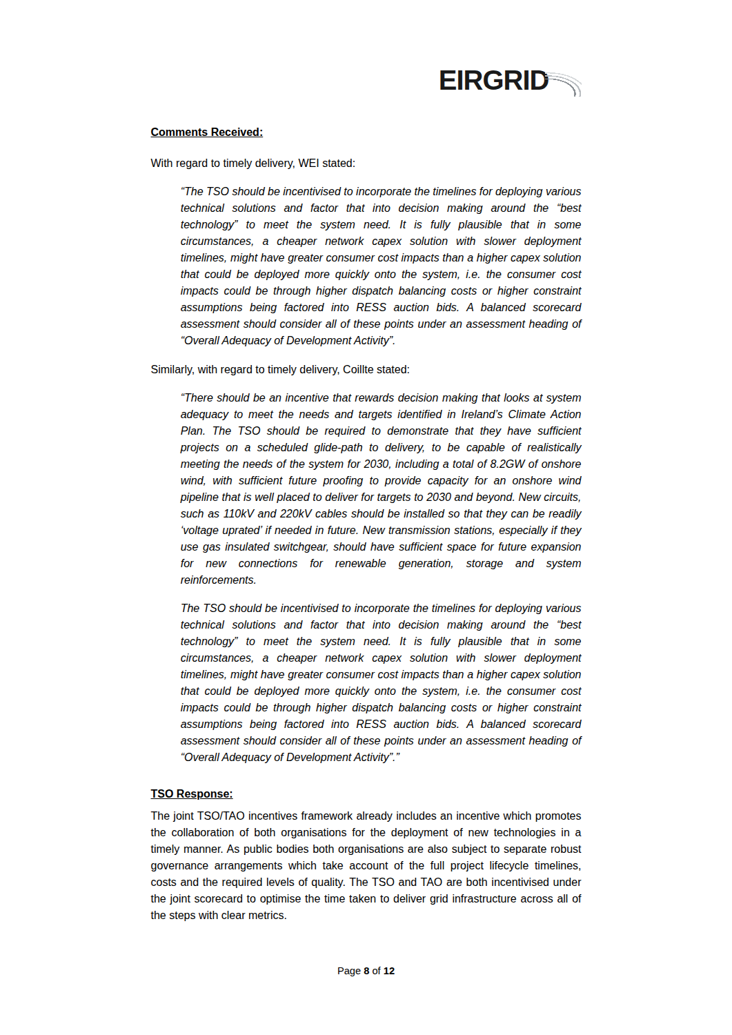EIRGRID
Comments Received:
With regard to timely delivery, WEI stated:
“The TSO should be incentivised to incorporate the timelines for deploying various technical solutions and factor that into decision making around the “best technology” to meet the system need. It is fully plausible that in some circumstances, a cheaper network capex solution with slower deployment timelines, might have greater consumer cost impacts than a higher capex solution that could be deployed more quickly onto the system, i.e. the consumer cost impacts could be through higher dispatch balancing costs or higher constraint assumptions being factored into RESS auction bids. A balanced scorecard assessment should consider all of these points under an assessment heading of “Overall Adequacy of Development Activity”.
Similarly, with regard to timely delivery, Coillte stated:
“There should be an incentive that rewards decision making that looks at system adequacy to meet the needs and targets identified in Ireland’s Climate Action Plan. The TSO should be required to demonstrate that they have sufficient projects on a scheduled glide-path to delivery, to be capable of realistically meeting the needs of the system for 2030, including a total of 8.2GW of onshore wind, with sufficient future proofing to provide capacity for an onshore wind pipeline that is well placed to deliver for targets to 2030 and beyond. New circuits, such as 110kV and 220kV cables should be installed so that they can be readily ‘voltage uprated’ if needed in future. New transmission stations, especially if they use gas insulated switchgear, should have sufficient space for future expansion for new connections for renewable generation, storage and system reinforcements.
The TSO should be incentivised to incorporate the timelines for deploying various technical solutions and factor that into decision making around the “best technology” to meet the system need. It is fully plausible that in some circumstances, a cheaper network capex solution with slower deployment timelines, might have greater consumer cost impacts than a higher capex solution that could be deployed more quickly onto the system, i.e. the consumer cost impacts could be through higher dispatch balancing costs or higher constraint assumptions being factored into RESS auction bids. A balanced scorecard assessment should consider all of these points under an assessment heading of “Overall Adequacy of Development Activity”.”
TSO Response:
The joint TSO/TAO incentives framework already includes an incentive which promotes the collaboration of both organisations for the deployment of new technologies in a timely manner. As public bodies both organisations are also subject to separate robust governance arrangements which take account of the full project lifecycle timelines, costs and the required levels of quality. The TSO and TAO are both incentivised under the joint scorecard to optimise the time taken to deliver grid infrastructure across all of the steps with clear metrics.
Page 8 of 12